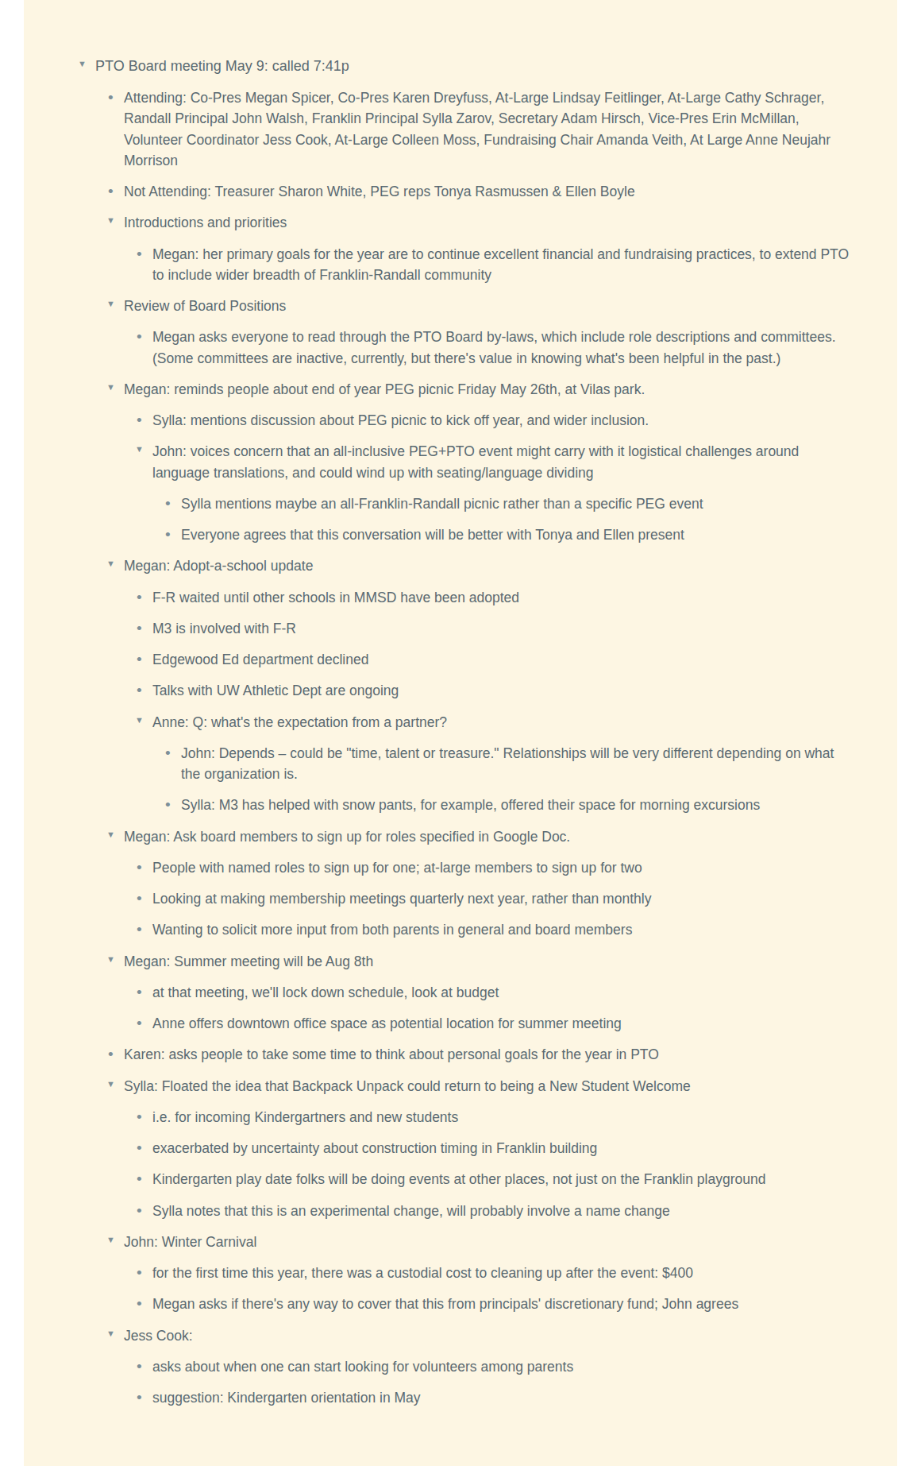PTO Board meeting May 9: called 7:41p
Attending: Co-Pres Megan Spicer, Co-Pres Karen Dreyfuss, At-Large Lindsay Feitlinger, At-Large Cathy Schrager, Randall Principal John Walsh, Franklin Principal Sylla Zarov, Secretary Adam Hirsch, Vice-Pres Erin McMillan, Volunteer Coordinator Jess Cook, At-Large Colleen Moss, Fundraising Chair Amanda Veith, At Large Anne Neujahr Morrison
Not Attending: Treasurer Sharon White, PEG reps Tonya Rasmussen & Ellen Boyle
Introductions and priorities
Megan: her primary goals for the year are to continue excellent financial and fundraising practices, to extend PTO to include wider breadth of Franklin-Randall community
Review of Board Positions
Megan asks everyone to read through the PTO Board by-laws, which include role descriptions and committees. (Some committees are inactive, currently, but there's value in knowing what's been helpful in the past.)
Megan: reminds people about end of year PEG picnic Friday May 26th, at Vilas park.
Sylla: mentions discussion about PEG picnic to kick off year, and wider inclusion.
John: voices concern that an all-inclusive PEG+PTO event might carry with it logistical challenges around language translations, and could wind up with seating/language dividing
Sylla mentions maybe an all-Franklin-Randall picnic rather than a specific PEG event
Everyone agrees that this conversation will be better with Tonya and Ellen present
Megan: Adopt-a-school update
F-R waited until other schools in MMSD have been adopted
M3 is involved with F-R
Edgewood Ed department declined
Talks with UW Athletic Dept are ongoing
Anne: Q: what's the expectation from a partner?
John: Depends – could be "time, talent or treasure." Relationships will be very different depending on what the organization is.
Sylla: M3 has helped with snow pants, for example, offered their space for morning excursions
Megan: Ask board members to sign up for roles specified in Google Doc.
People with named roles to sign up for one; at-large members to sign up for two
Looking at making membership meetings quarterly next year, rather than monthly
Wanting to solicit more input from both parents in general and board members
Megan: Summer meeting will be Aug 8th
at that meeting, we'll lock down schedule, look at budget
Anne offers downtown office space as potential location for summer meeting
Karen: asks people to take some time to think about personal goals for the year in PTO
Sylla: Floated the idea that Backpack Unpack could return to being a New Student Welcome
i.e. for incoming Kindergartners and new students
exacerbated by uncertainty about construction timing in Franklin building
Kindergarten play date folks will be doing events at other places, not just on the Franklin playground
Sylla notes that this is an experimental change, will probably involve a name change
John: Winter Carnival
for the first time this year, there was a custodial cost to cleaning up after the event: $400
Megan asks if there's any way to cover that this from principals' discretionary fund; John agrees
Jess Cook:
asks about when one can start looking for volunteers among parents
suggestion: Kindergarten orientation in May